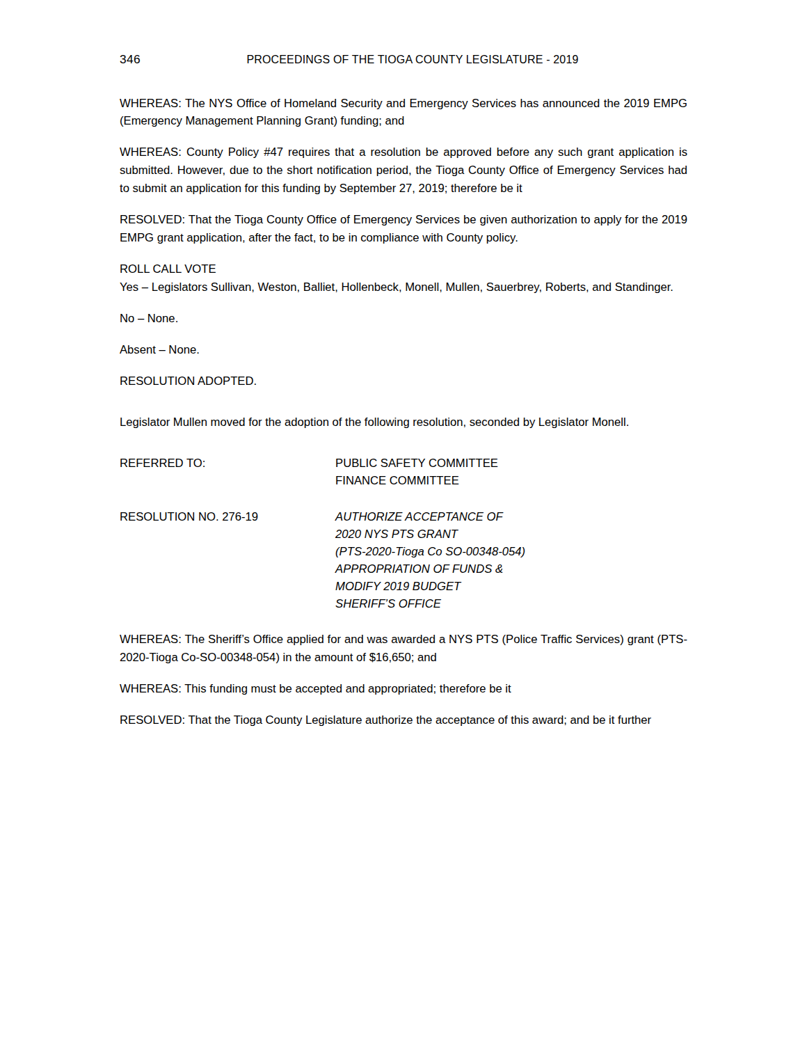346
PROCEEDINGS OF THE TIOGA COUNTY LEGISLATURE - 2019
WHEREAS: The NYS Office of Homeland Security and Emergency Services has announced the 2019 EMPG (Emergency Management Planning Grant) funding; and
WHEREAS: County Policy #47 requires that a resolution be approved before any such grant application is submitted. However, due to the short notification period, the Tioga County Office of Emergency Services had to submit an application for this funding by September 27, 2019; therefore be it
RESOLVED: That the Tioga County Office of Emergency Services be given authorization to apply for the 2019 EMPG grant application, after the fact, to be in compliance with County policy.
ROLL CALL VOTE Yes – Legislators Sullivan, Weston, Balliet, Hollenbeck, Monell, Mullen, Sauerbrey, Roberts, and Standinger.
No – None.
Absent – None.
RESOLUTION ADOPTED.
Legislator Mullen moved for the adoption of the following resolution, seconded by Legislator Monell.
| REFERRED TO: | PUBLIC SAFETY COMMITTEE FINANCE COMMITTEE |
| RESOLUTION NO. 276-19 | AUTHORIZE ACCEPTANCE OF 2020 NYS PTS GRANT (PTS-2020-Tioga Co SO-00348-054) APPROPRIATION OF FUNDS & MODIFY 2019 BUDGET SHERIFF’S OFFICE |
WHEREAS: The Sheriff’s Office applied for and was awarded a NYS PTS (Police Traffic Services) grant (PTS-2020-Tioga Co-SO-00348-054) in the amount of $16,650; and
WHEREAS: This funding must be accepted and appropriated; therefore be it
RESOLVED: That the Tioga County Legislature authorize the acceptance of this award; and be it further